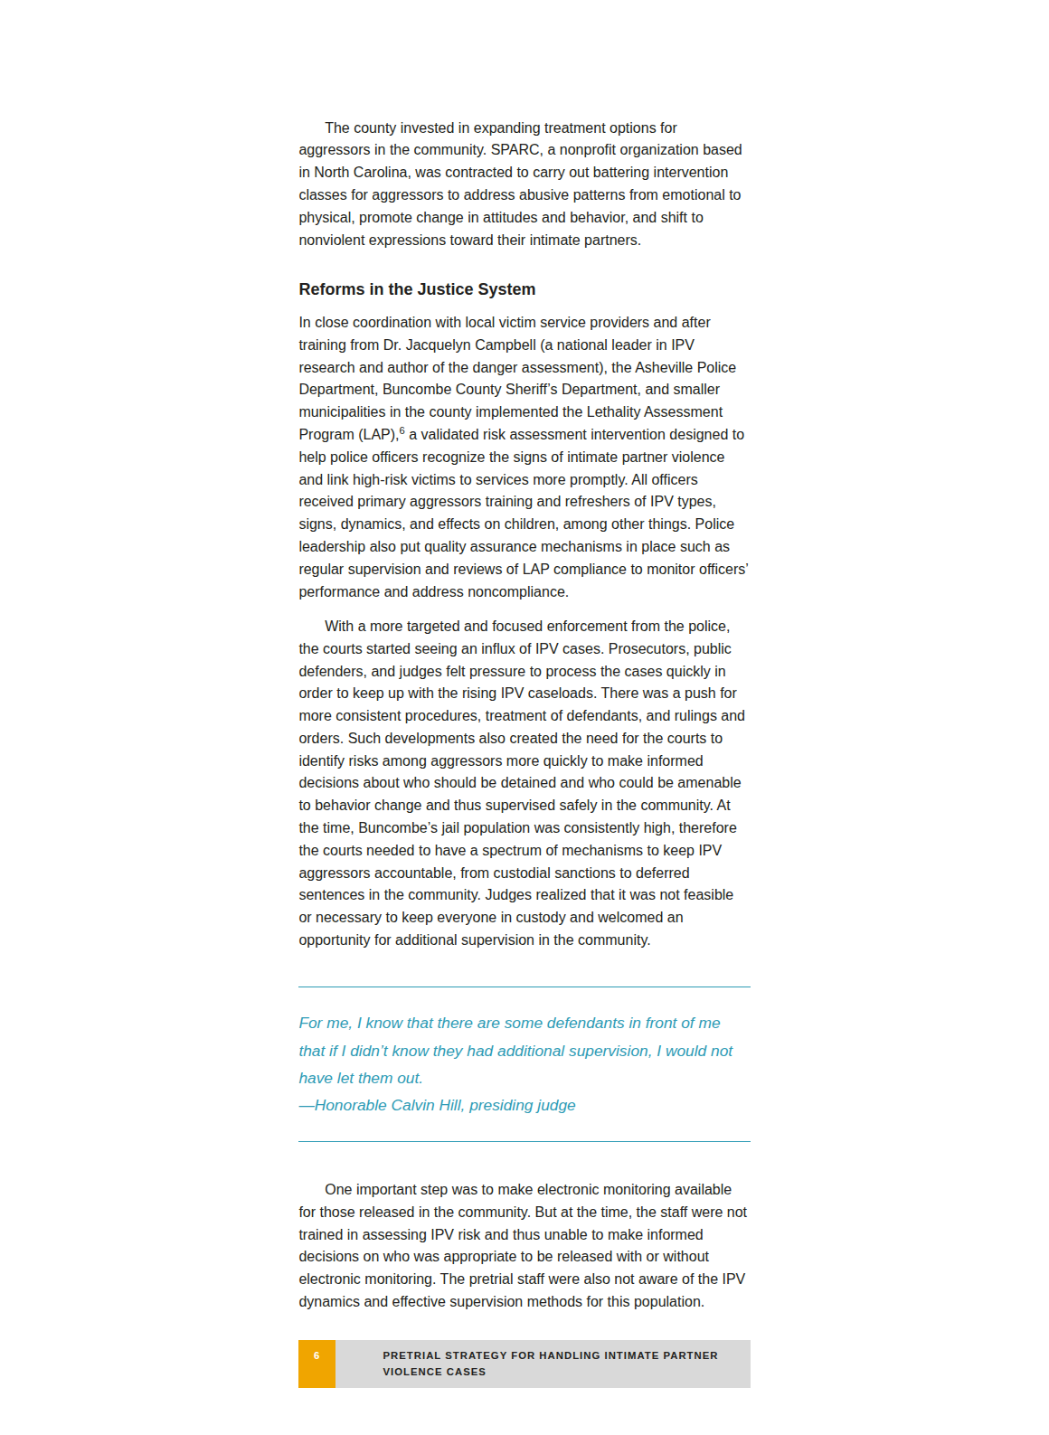The county invested in expanding treatment options for aggressors in the community. SPARC, a nonprofit organization based in North Carolina, was contracted to carry out battering intervention classes for aggressors to address abusive patterns from emotional to physical, promote change in attitudes and behavior, and shift to nonviolent expressions toward their intimate partners.
Reforms in the Justice System
In close coordination with local victim service providers and after training from Dr. Jacquelyn Campbell (a national leader in IPV research and author of the danger assessment), the Asheville Police Department, Buncombe County Sheriff’s Department, and smaller municipalities in the county implemented the Lethality Assessment Program (LAP),6 a validated risk assessment intervention designed to help police officers recognize the signs of intimate partner violence and link high-risk victims to services more promptly. All officers received primary aggressors training and refreshers of IPV types, signs, dynamics, and effects on children, among other things. Police leadership also put quality assurance mechanisms in place such as regular supervision and reviews of LAP compliance to monitor officers’ performance and address noncompliance.
With a more targeted and focused enforcement from the police, the courts started seeing an influx of IPV cases. Prosecutors, public defenders, and judges felt pressure to process the cases quickly in order to keep up with the rising IPV caseloads. There was a push for more consistent procedures, treatment of defendants, and rulings and orders. Such developments also created the need for the courts to identify risks among aggressors more quickly to make informed decisions about who should be detained and who could be amenable to behavior change and thus supervised safely in the community. At the time, Buncombe’s jail population was consistently high, therefore the courts needed to have a spectrum of mechanisms to keep IPV aggressors accountable, from custodial sanctions to deferred sentences in the community. Judges realized that it was not feasible or necessary to keep everyone in custody and welcomed an opportunity for additional supervision in the community.
For me, I know that there are some defendants in front of me that if I didn’t know they had additional supervision, I would not have let them out.
—Honorable Calvin Hill, presiding judge
One important step was to make electronic monitoring available for those released in the community. But at the time, the staff were not trained in assessing IPV risk and thus unable to make informed decisions on who was appropriate to be released with or without electronic monitoring. The pretrial staff were also not aware of the IPV dynamics and effective supervision methods for this population.
6
PRETRIAL STRATEGY FOR HANDLING INTIMATE PARTNER VIOLENCE CASES